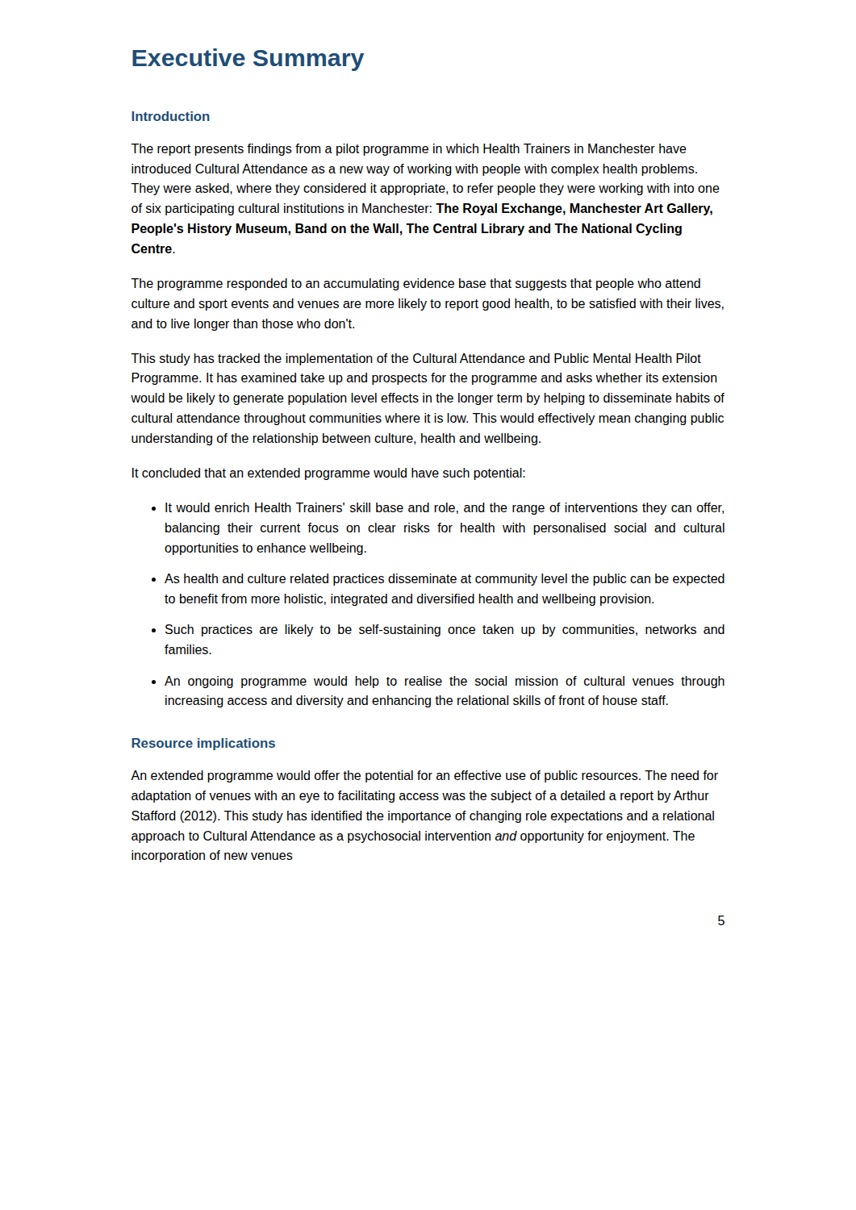Executive Summary
Introduction
The report presents findings from a pilot programme in which Health Trainers in Manchester have introduced Cultural Attendance as a new way of working with people with complex health problems. They were asked, where they considered it appropriate, to refer people they were working with into one of six participating cultural institutions in Manchester: The Royal Exchange, Manchester Art Gallery, People's History Museum, Band on the Wall, The Central Library and The National Cycling Centre.
The programme responded to an accumulating evidence base that suggests that people who attend culture and sport events and venues are more likely to report good health, to be satisfied with their lives, and to live longer than those who don't.
This study has tracked the implementation of the Cultural Attendance and Public Mental Health Pilot Programme. It has examined take up and prospects for the programme and asks whether its extension would be likely to generate population level effects in the longer term by helping to disseminate habits of cultural attendance throughout communities where it is low. This would effectively mean changing public understanding of the relationship between culture, health and wellbeing.
It concluded that an extended programme would have such potential:
It would enrich Health Trainers' skill base and role, and the range of interventions they can offer, balancing their current focus on clear risks for health with personalised social and cultural opportunities to enhance wellbeing.
As health and culture related practices disseminate at community level the public can be expected to benefit from more holistic, integrated and diversified health and wellbeing provision.
Such practices are likely to be self-sustaining once taken up by communities, networks and families.
An ongoing programme would help to realise the social mission of cultural venues through increasing access and diversity and enhancing the relational skills of front of house staff.
Resource implications
An extended programme would offer the potential for an effective use of public resources. The need for adaptation of venues with an eye to facilitating access was the subject of a detailed a report by Arthur Stafford (2012). This study has identified the importance of changing role expectations and a relational approach to Cultural Attendance as a psychosocial intervention and opportunity for enjoyment. The incorporation of new venues
5